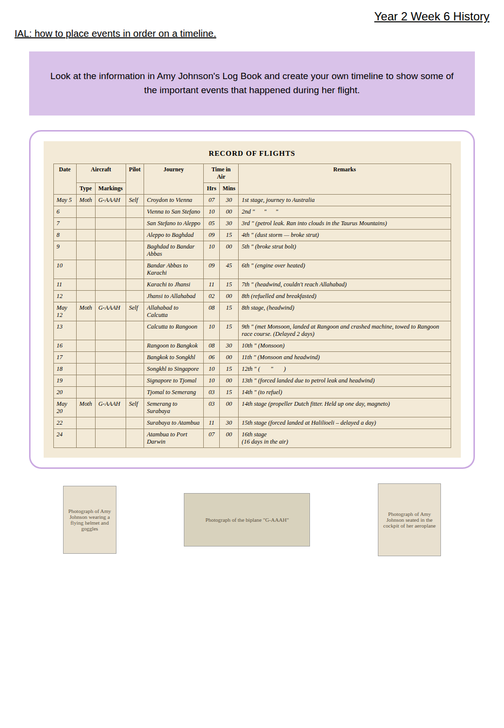Year 2 Week 6 History
IAL: how to place events in order on a timeline.
Look at the information in Amy Johnson's Log Book and create your own timeline to show some of the important events that happened during her flight.
RECORD OF FLIGHTS
| Date | Aircraft | Pilot | Journey | Time in Air | Remarks |
| --- | --- | --- | --- | --- | --- |
| Type | Markings | Hrs | Mins |
| May 5 | Moth | G-AAAH | Self | Croydon to Vienna | 07 | 30 | 1st stage, journey to Australia |
| 6 | | | | Vienna to San Stefano | 10 | 00 | 2nd " " " |
| 7 | | | | San Stefano to Aleppo | 05 | 30 | 3rd " (petrol leak. Ran into clouds in the Taurus Mountains) |
| 8 | | | | Aleppo to Baghdad | 09 | 15 | 4th " (dust storm — broke strut) |
| 9 | | | | Baghdad to Bandar Abbas | 10 | 00 | 5th " (broke strut bolt) |
| 10 | | | | Bandar Abbas to Karachi | 09 | 45 | 6th " (engine over heated) |
| 11 | | | | Karachi to Jhansi | 11 | 15 | 7th " (headwind, couldn't reach Allahabad) |
| 12 | | | | Jhansi to Allahabad | 02 | 00 | 8th (refuelled and breakfasted) |
| May 12 | Moth | G-AAAH | Self | Allahabad to Calcutta | 08 | 15 | 8th stage, (headwind) |
| 13 | | | | Calcutta to Rangoon | 10 | 15 | 9th " (met Monsoon, landed at Rangoon and crashed machine, towed to Rangoon race course. (Delayed 2 days) |
| 16 | | | | Rangoon to Bangkok | 08 | 30 | 10th " (Monsoon) |
| 17 | | | | Bangkok to Songkhl | 06 | 00 | 11th " (Monsoon and headwind) |
| 18 | | | | Songkhl to Singapore | 10 | 15 | 12th " ( " ) |
| 19 | | | | Signapore to Tjomal | 10 | 00 | 13th " (forced landed due to petrol leak and headwind) |
| 20 | | | | Tjomal to Semerang | 03 | 15 | 14th " (to refuel) |
| May 20 | Moth | G-AAAH | Self | Semerang to Surabaya | 03 | 00 | 14th stage (propeller Dutch fitter. Held up one day, magneto) |
| 22 | | | | Surabaya to Atambua | 11 | 30 | 15th stage (forced landed at Halilioeli – delayed a day) |
| 24 | | | | Atambua to Port Darwin | 07 | 00 | 16th stage (16 days in the air) |
Photograph of Amy Johnson wearing a flying helmet and goggles
Photograph of the biplane "G-AAAH"
Photograph of Amy Johnson seated in the cockpit of her aeroplane